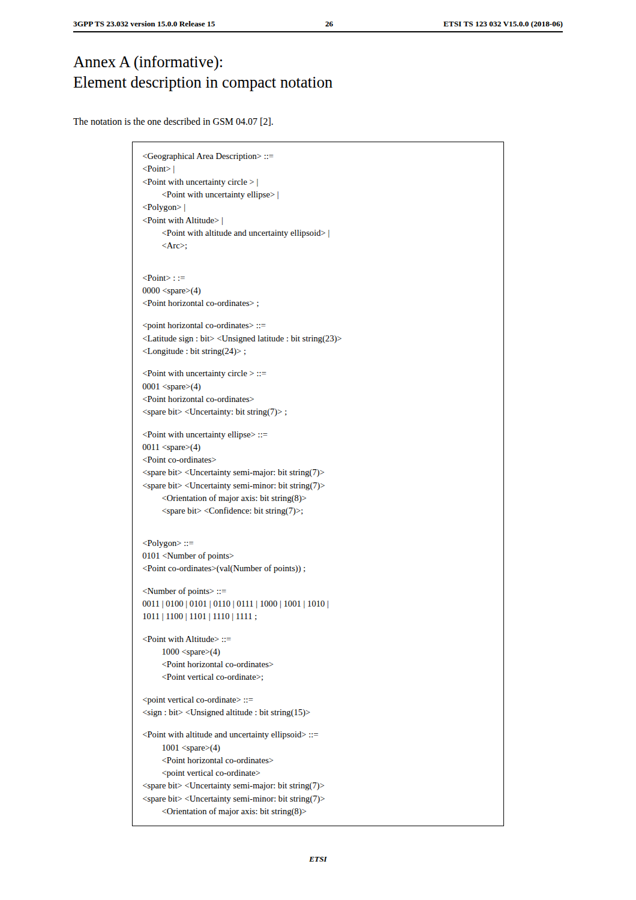3GPP TS 23.032 version 15.0.0 Release 15 26 ETSI TS 123 032 V15.0.0 (2018-06)
Annex A (informative): Element description in compact notation
The notation is the one described in GSM 04.07 [2].
<Geographical Area Description> ::=
<Point> |
<Point with uncertainty circle > |
<Point with uncertainty ellipse> |
<Polygon> |
<Point with Altitude> |
<Point with altitude and uncertainty ellipsoid> |
<Arc>;
<Point> : :=
0000 <spare>(4)
<Point horizontal co-ordinates> ;
<point horizontal co-ordinates> ::=
<Latitude sign : bit> <Unsigned latitude : bit string(23)>
<Longitude : bit string(24)> ;
<Point with uncertainty circle > ::=
0001 <spare>(4)
<Point horizontal co-ordinates>
<spare bit> <Uncertainty: bit string(7)> ;
<Point with uncertainty ellipse> ::=
0011 <spare>(4)
<Point co-ordinates>
<spare bit> <Uncertainty semi-major: bit string(7)>
<spare bit> <Uncertainty semi-minor: bit string(7)>
<Orientation of major axis: bit string(8)>
<spare bit> <Confidence: bit string(7)>;
<Polygon> ::=
0101 <Number of points>
<Point co-ordinates>(val(Number of points)) ;
<Number of points> ::=
0011 | 0100 | 0101 | 0110 | 0111 | 1000 | 1001 | 1010 |
1011 | 1100 | 1101 | 1110 | 1111 ;
<Point with Altitude> ::=
1000 <spare>(4)
<Point horizontal co-ordinates>
<Point vertical co-ordinate>;
<point vertical co-ordinate> ::=
<sign : bit> <Unsigned altitude : bit string(15)>
<Point with altitude and uncertainty ellipsoid> ::=
1001 <spare>(4)
<Point horizontal co-ordinates>
<point vertical co-ordinate>
<spare bit> <Uncertainty semi-major: bit string(7)>
<spare bit> <Uncertainty semi-minor: bit string(7)>
<Orientation of major axis: bit string(8)>
ETSI